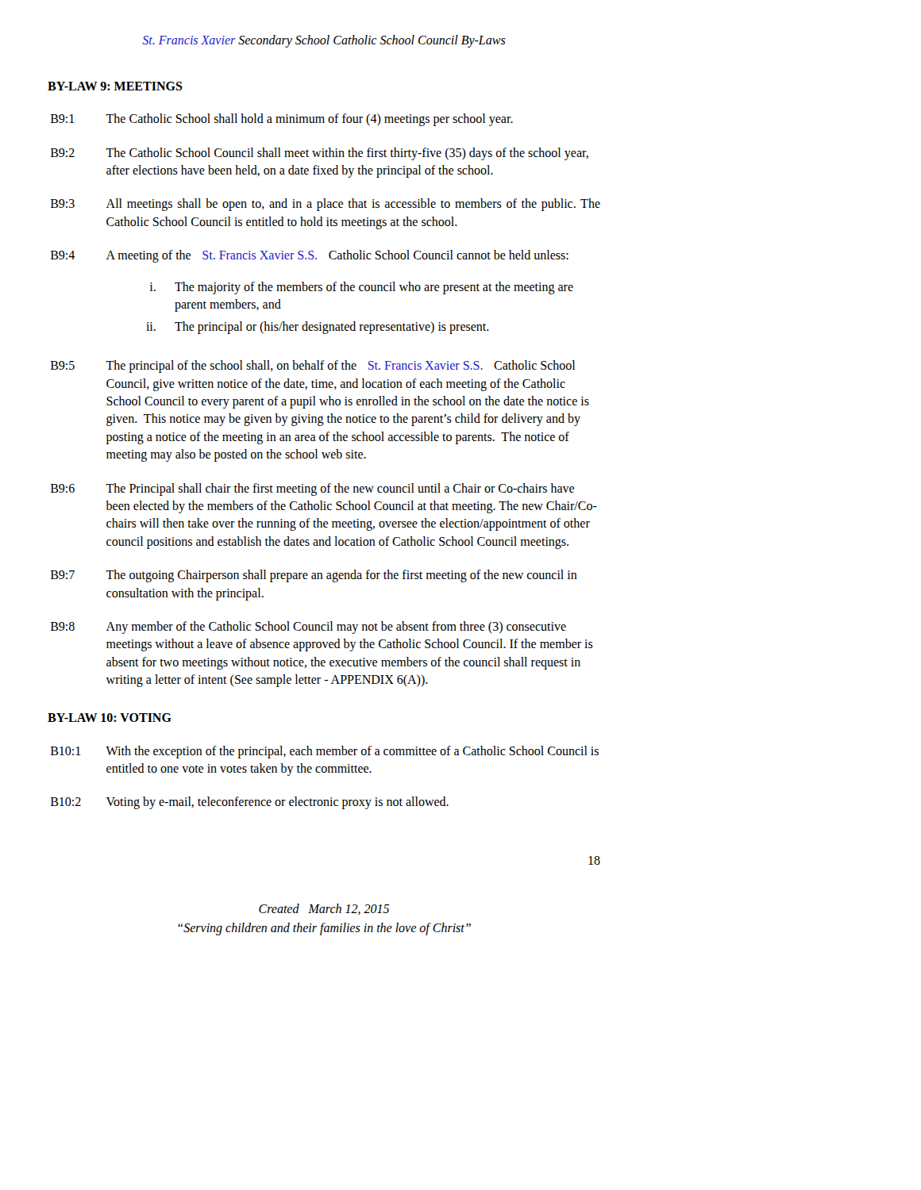St. Francis Xavier Secondary School Catholic School Council By-Laws
BY-LAW 9: MEETINGS
B9:1
The Catholic School shall hold a minimum of four (4) meetings per school year.
B9:2
The Catholic School Council shall meet within the first thirty-five (35) days of the school year, after elections have been held, on a date fixed by the principal of the school.
B9:3
All meetings shall be open to, and in a place that is accessible to members of the public. The Catholic School Council is entitled to hold its meetings at the school.
B9:4
A meeting of the St. Francis Xavier S.S. Catholic School Council cannot be held unless:
The majority of the members of the council who are present at the meeting are parent members, and
The principal or (his/her designated representative) is present.
B9:5
The principal of the school shall, on behalf of the St. Francis Xavier S.S. Catholic School Council, give written notice of the date, time, and location of each meeting of the Catholic School Council to every parent of a pupil who is enrolled in the school on the date the notice is given. This notice may be given by giving the notice to the parent’s child for delivery and by posting a notice of the meeting in an area of the school accessible to parents. The notice of meeting may also be posted on the school web site.
B9:6
The Principal shall chair the first meeting of the new council until a Chair or Co-chairs have been elected by the members of the Catholic School Council at that meeting. The new Chair/Co-chairs will then take over the running of the meeting, oversee the election/appointment of other council positions and establish the dates and location of Catholic School Council meetings.
B9:7
The outgoing Chairperson shall prepare an agenda for the first meeting of the new council in consultation with the principal.
B9:8
Any member of the Catholic School Council may not be absent from three (3) consecutive meetings without a leave of absence approved by the Catholic School Council. If the member is absent for two meetings without notice, the executive members of the council shall request in writing a letter of intent (See sample letter - APPENDIX 6(A)).
BY-LAW 10: VOTING
B10:1
With the exception of the principal, each member of a committee of a Catholic School Council is entitled to one vote in votes taken by the committee.
B10:2
Voting by e-mail, teleconference or electronic proxy is not allowed.
18
Created March 12, 2015
“Serving children and their families in the love of Christ”